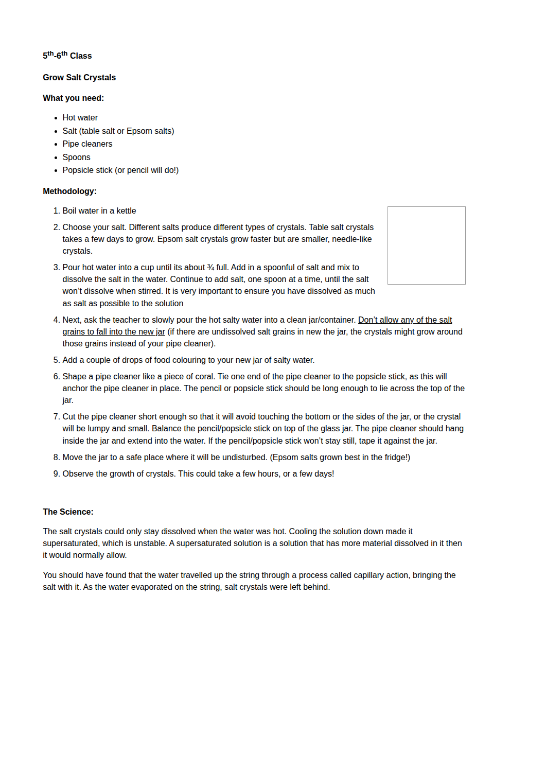5th-6th Class
Grow Salt Crystals
What you need:
Hot water
Salt (table salt or Epsom salts)
Pipe cleaners
Spoons
Popsicle stick (or pencil will do!)
Methodology:
Boil water in a kettle
Choose your salt. Different salts produce different types of crystals. Table salt crystals takes a few days to grow. Epsom salt crystals grow faster but are smaller, needle-like crystals.
Pour hot water into a cup until its about ¾ full. Add in a spoonful of salt and mix to dissolve the salt in the water. Continue to add salt, one spoon at a time, until the salt won’t dissolve when stirred. It is very important to ensure you have dissolved as much as salt as possible to the solution
Next, ask the teacher to slowly pour the hot salty water into a clean jar/container. Don’t allow any of the salt grains to fall into the new jar (if there are undissolved salt grains in new the jar, the crystals might grow around those grains instead of your pipe cleaner).
Add a couple of drops of food colouring to your new jar of salty water.
Shape a pipe cleaner like a piece of coral. Tie one end of the pipe cleaner to the popsicle stick, as this will anchor the pipe cleaner in place. The pencil or popsicle stick should be long enough to lie across the top of the jar.
Cut the pipe cleaner short enough so that it will avoid touching the bottom or the sides of the jar, or the crystal will be lumpy and small. Balance the pencil/popsicle stick on top of the glass jar. The pipe cleaner should hang inside the jar and extend into the water. If the pencil/popsicle stick won’t stay still, tape it against the jar.
Move the jar to a safe place where it will be undisturbed. (Epsom salts grown best in the fridge!)
Observe the growth of crystals. This could take a few hours, or a few days!
The Science:
The salt crystals could only stay dissolved when the water was hot. Cooling the solution down made it supersaturated, which is unstable. A supersaturated solution is a solution that has more material dissolved in it then it would normally allow.
You should have found that the water travelled up the string through a process called capillary action, bringing the salt with it. As the water evaporated on the string, salt crystals were left behind.